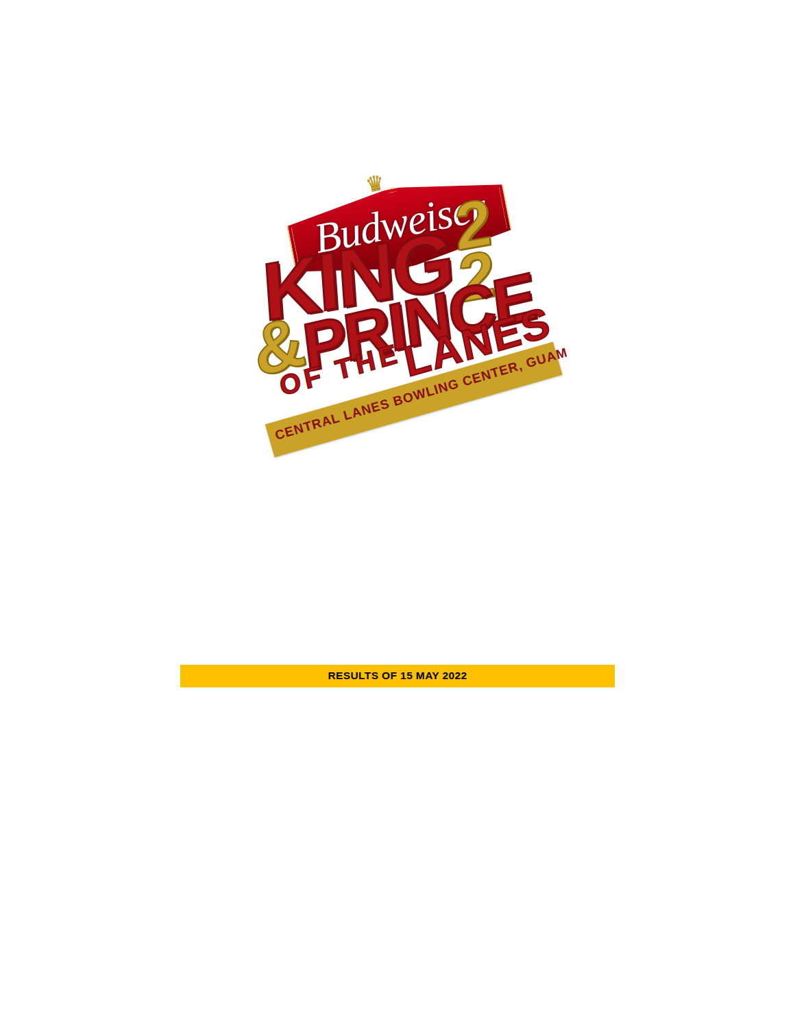♛
Budweiser
KING
22
&
PRINCE
OF THE
LANES
CENTRAL LANES BOWLING CENTER, GUAM
RESULTS OF 15 MAY 2022